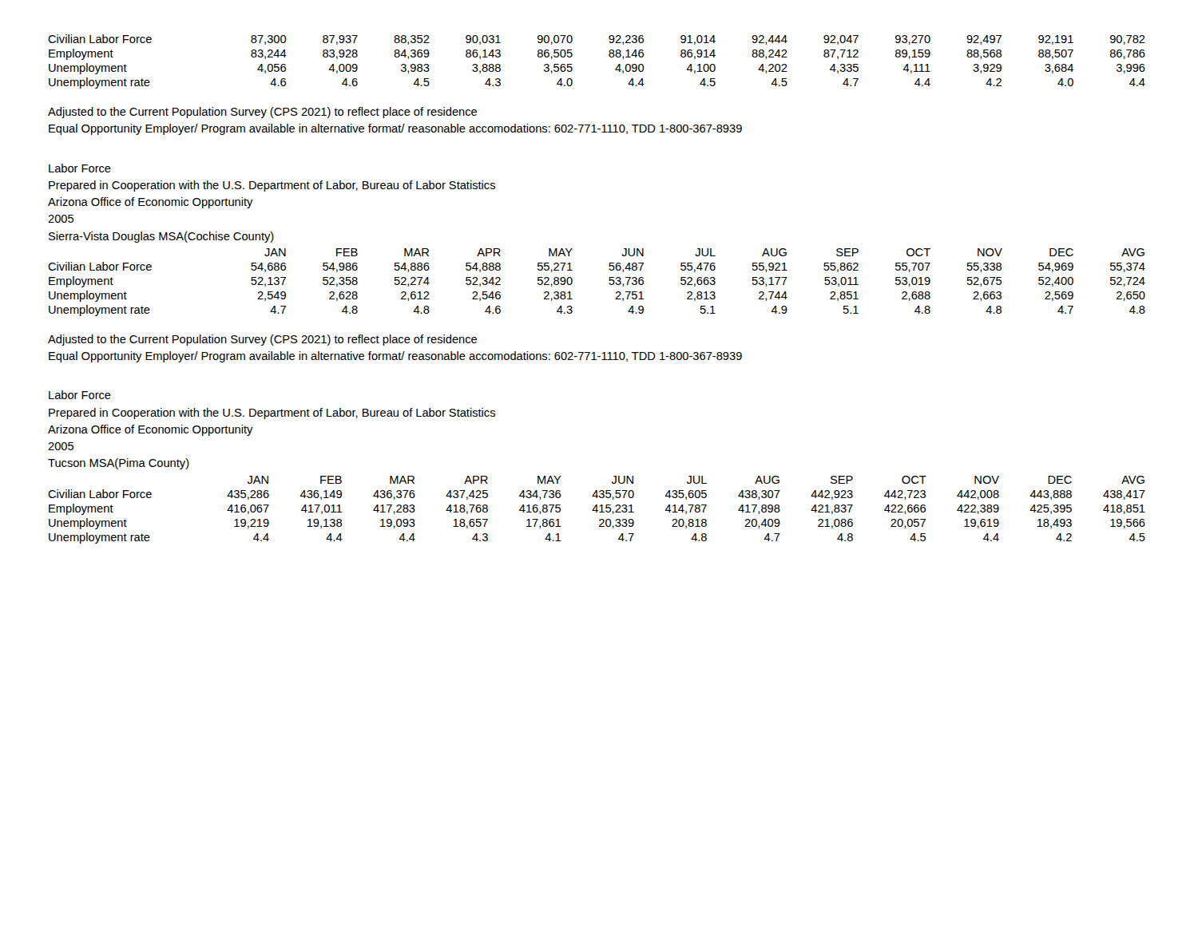| Civilian Labor Force | 87,300 | 87,937 | 88,352 | 90,031 | 90,070 | 92,236 | 91,014 | 92,444 | 92,047 | 93,270 | 92,497 | 92,191 | 90,782 |
| Employment | 83,244 | 83,928 | 84,369 | 86,143 | 86,505 | 88,146 | 86,914 | 88,242 | 87,712 | 89,159 | 88,568 | 88,507 | 86,786 |
| Unemployment | 4,056 | 4,009 | 3,983 | 3,888 | 3,565 | 4,090 | 4,100 | 4,202 | 4,335 | 4,111 | 3,929 | 3,684 | 3,996 |
| Unemployment rate | 4.6 | 4.6 | 4.5 | 4.3 | 4.0 | 4.4 | 4.5 | 4.5 | 4.7 | 4.4 | 4.2 | 4.0 | 4.4 |
Adjusted to the Current Population Survey (CPS 2021) to reflect place of residence
Equal Opportunity Employer/ Program available in alternative format/ reasonable accomodations: 602-771-1110, TDD 1-800-367-8939
Labor Force
Prepared in Cooperation with the U.S. Department of Labor, Bureau of Labor Statistics
Arizona Office of Economic Opportunity
2005
Sierra-Vista Douglas MSA(Cochise County)
| | JAN | FEB | MAR | APR | MAY | JUN | JUL | AUG | SEP | OCT | NOV | DEC | AVG |
| --- | --- | --- | --- | --- | --- | --- | --- | --- | --- | --- | --- | --- | --- |
| Civilian Labor Force | 54,686 | 54,986 | 54,886 | 54,888 | 55,271 | 56,487 | 55,476 | 55,921 | 55,862 | 55,707 | 55,338 | 54,969 | 55,374 |
| Employment | 52,137 | 52,358 | 52,274 | 52,342 | 52,890 | 53,736 | 52,663 | 53,177 | 53,011 | 53,019 | 52,675 | 52,400 | 52,724 |
| Unemployment | 2,549 | 2,628 | 2,612 | 2,546 | 2,381 | 2,751 | 2,813 | 2,744 | 2,851 | 2,688 | 2,663 | 2,569 | 2,650 |
| Unemployment rate | 4.7 | 4.8 | 4.8 | 4.6 | 4.3 | 4.9 | 5.1 | 4.9 | 5.1 | 4.8 | 4.8 | 4.7 | 4.8 |
Adjusted to the Current Population Survey (CPS 2021) to reflect place of residence
Equal Opportunity Employer/ Program available in alternative format/ reasonable accomodations: 602-771-1110, TDD 1-800-367-8939
Labor Force
Prepared in Cooperation with the U.S. Department of Labor, Bureau of Labor Statistics
Arizona Office of Economic Opportunity
2005
Tucson MSA(Pima County)
| | JAN | FEB | MAR | APR | MAY | JUN | JUL | AUG | SEP | OCT | NOV | DEC | AVG |
| --- | --- | --- | --- | --- | --- | --- | --- | --- | --- | --- | --- | --- | --- |
| Civilian Labor Force | 435,286 | 436,149 | 436,376 | 437,425 | 434,736 | 435,570 | 435,605 | 438,307 | 442,923 | 442,723 | 442,008 | 443,888 | 438,417 |
| Employment | 416,067 | 417,011 | 417,283 | 418,768 | 416,875 | 415,231 | 414,787 | 417,898 | 421,837 | 422,666 | 422,389 | 425,395 | 418,851 |
| Unemployment | 19,219 | 19,138 | 19,093 | 18,657 | 17,861 | 20,339 | 20,818 | 20,409 | 21,086 | 20,057 | 19,619 | 18,493 | 19,566 |
| Unemployment rate | 4.4 | 4.4 | 4.4 | 4.3 | 4.1 | 4.7 | 4.8 | 4.7 | 4.8 | 4.5 | 4.4 | 4.2 | 4.5 |